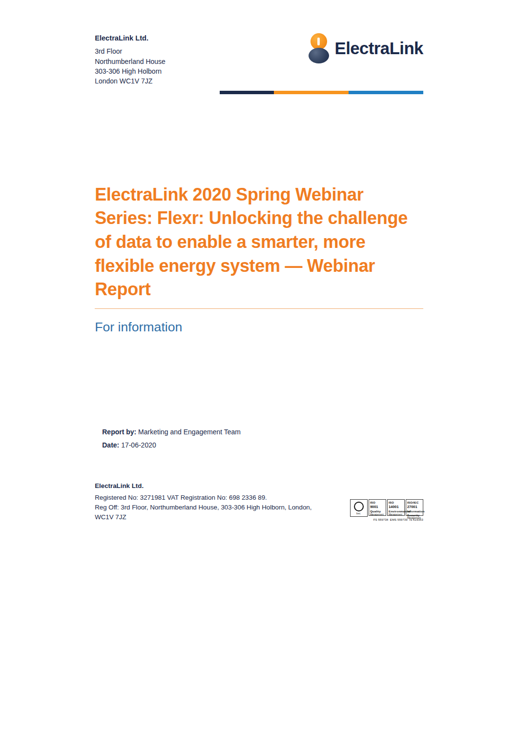ElectraLink Ltd.
3rd Floor
Northumberland House
303-306 High Holborn
London WC1V 7JZ
ElectraLink
ElectraLink 2020 Spring Webinar Series: Flexr: Unlocking the challenge of data to enable a smarter, more flexible energy system — Webinar Report
For information
Report by: Marketing and Engagement Team
Date: 17-06-2020
ElectraLink Ltd.
Registered No: 3271981 VAT Registration No: 698 2336 89.
Reg Off: 3rd Floor, Northumberland House, 303-306 High Holborn, London, WC1V 7JZ
bsi.
ISO
9001
Quality Management
ISO
14001
Environmental Management
ISO/IEC
27001
Information Security Management
FS 559738 EMS 559739 IS 619353